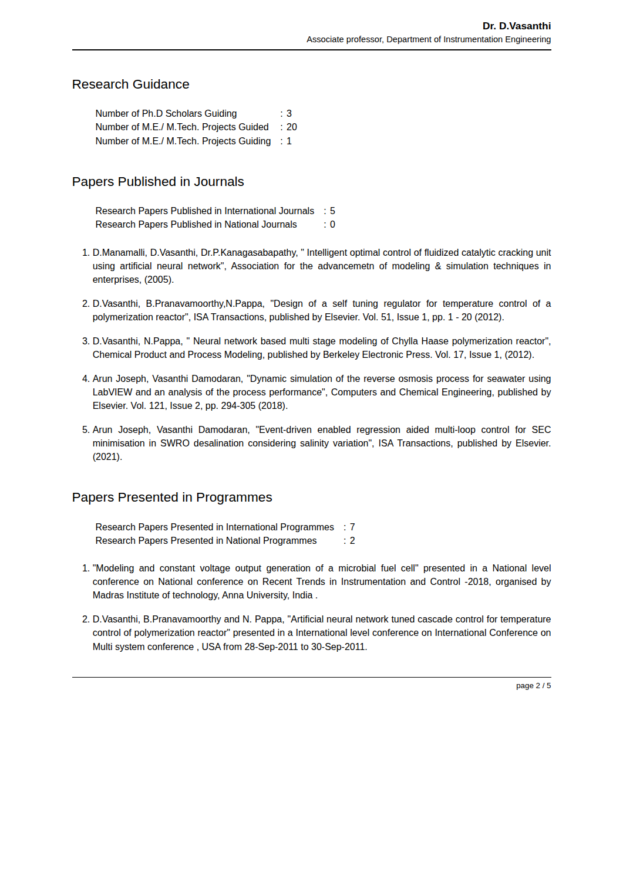Dr. D.Vasanthi
Associate professor, Department of Instrumentation Engineering
Research Guidance
| Number of Ph.D Scholars Guiding | : | 3 |
| Number of M.E./ M.Tech. Projects Guided | : | 20 |
| Number of M.E./ M.Tech. Projects Guiding | : | 1 |
Papers Published in Journals
| Research Papers Published in International Journals | : | 5 |
| Research Papers Published in National Journals | : | 0 |
D.Manamalli, D.Vasanthi, Dr.P.Kanagasabapathy, " Intelligent optimal control of fluidized catalytic cracking unit using artificial neural network", Association for the advancemetn of modeling & simulation techniques in enterprises, (2005).
D.Vasanthi, B.Pranavamoorthy,N.Pappa, "Design of a self tuning regulator for temperature control of a polymerization reactor", ISA Transactions, published by Elsevier. Vol. 51, Issue 1, pp. 1 - 20 (2012).
D.Vasanthi, N.Pappa, " Neural network based multi stage modeling of Chylla Haase polymerization reactor", Chemical Product and Process Modeling, published by Berkeley Electronic Press. Vol. 17, Issue 1, (2012).
Arun Joseph, Vasanthi Damodaran, "Dynamic simulation of the reverse osmosis process for seawater using LabVIEW and an analysis of the process performance", Computers and Chemical Engineering, published by Elsevier. Vol. 121, Issue 2, pp. 294-305 (2018).
Arun Joseph, Vasanthi Damodaran, "Event-driven enabled regression aided multi-loop control for SEC minimisation in SWRO desalination considering salinity variation", ISA Transactions, published by Elsevier. (2021).
Papers Presented in Programmes
| Research Papers Presented in International Programmes | : | 7 |
| Research Papers Presented in National Programmes | : | 2 |
"Modeling and constant voltage output generation of a microbial fuel cell" presented in a National level conference on National conference on Recent Trends in Instrumentation and Control -2018, organised by Madras Institute of technology, Anna University, India .
D.Vasanthi, B.Pranavamoorthy and N. Pappa, "Artificial neural network tuned cascade control for temperature control of polymerization reactor" presented in a International level conference on International Conference on Multi system conference , USA from 28-Sep-2011 to 30-Sep-2011.
page 2 / 5